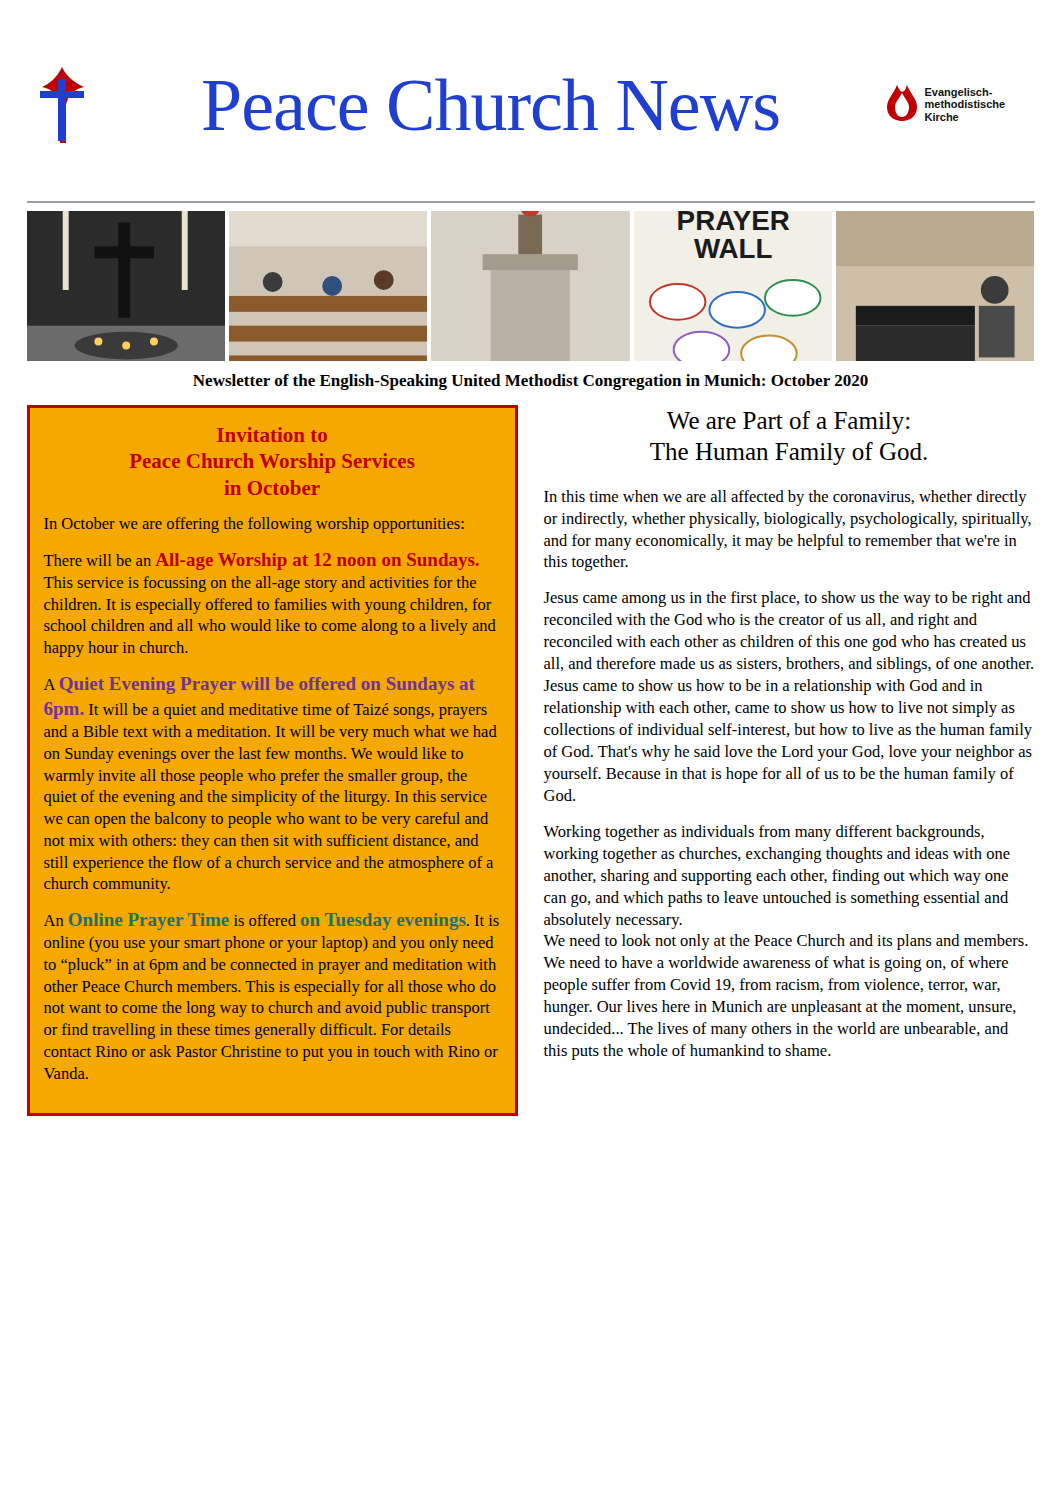Peace Church News
Evangelisch-
methodistische
Kirche
PRAYER WALL
Newsletter of the English-Speaking United Methodist Congregation in Munich: October 2020
Invitation to
Peace Church Worship Services
in October
In October we are offering the following worship opportunities:
There will be an All-age Worship at 12 noon on Sundays. This service is focussing on the all-age story and activities for the children. It is especially offered to families with young children, for school children and all who would like to come along to a lively and happy hour in church.
A Quiet Evening Prayer will be offered on Sundays at 6pm. It will be a quiet and meditative time of Taizé songs, prayers and a Bible text with a meditation. It will be very much what we had on Sunday evenings over the last few months. We would like to warmly invite all those people who prefer the smaller group, the quiet of the evening and the simplicity of the liturgy. In this service we can open the balcony to people who want to be very careful and not mix with others: they can then sit with sufficient distance, and still experience the flow of a church service and the atmosphere of a church community.
An Online Prayer Time is offered on Tuesday evenings. It is online (you use your smart phone or your laptop) and you only need to “pluck” in at 6pm and be connected in prayer and meditation with other Peace Church members. This is especially for all those who do not want to come the long way to church and avoid public transport or find travelling in these times generally difficult. For details contact Rino or ask Pastor Christine to put you in touch with Rino or Vanda.
We are Part of a Family:
The Human Family of God.
In this time when we are all affected by the coronavirus, whether directly or indirectly, whether physically, biologically, psychologically, spiritually, and for many economically, it may be helpful to remember that we're in this together.
Jesus came among us in the first place, to show us the way to be right and reconciled with the God who is the creator of us all, and right and reconciled with each other as children of this one god who has created us all, and therefore made us as sisters, brothers, and siblings, of one another.
Jesus came to show us how to be in a relationship with God and in relationship with each other, came to show us how to live not simply as collections of individual self-interest, but how to live as the human family of God. That's why he said love the Lord your God, love your neighbor as yourself. Because in that is hope for all of us to be the human family of God.
Working together as individuals from many different backgrounds, working together as churches, exchanging thoughts and ideas with one another, sharing and supporting each other, finding out which way one can go, and which paths to leave untouched is something essential and absolutely necessary.
We need to look not only at the Peace Church and its plans and members.
We need to have a worldwide awareness of what is going on, of where people suffer from Covid 19, from racism, from violence, terror, war, hunger. Our lives here in Munich are unpleasant at the moment, unsure, undecided... The lives of many others in the world are unbearable, and this puts the whole of humankind to shame.